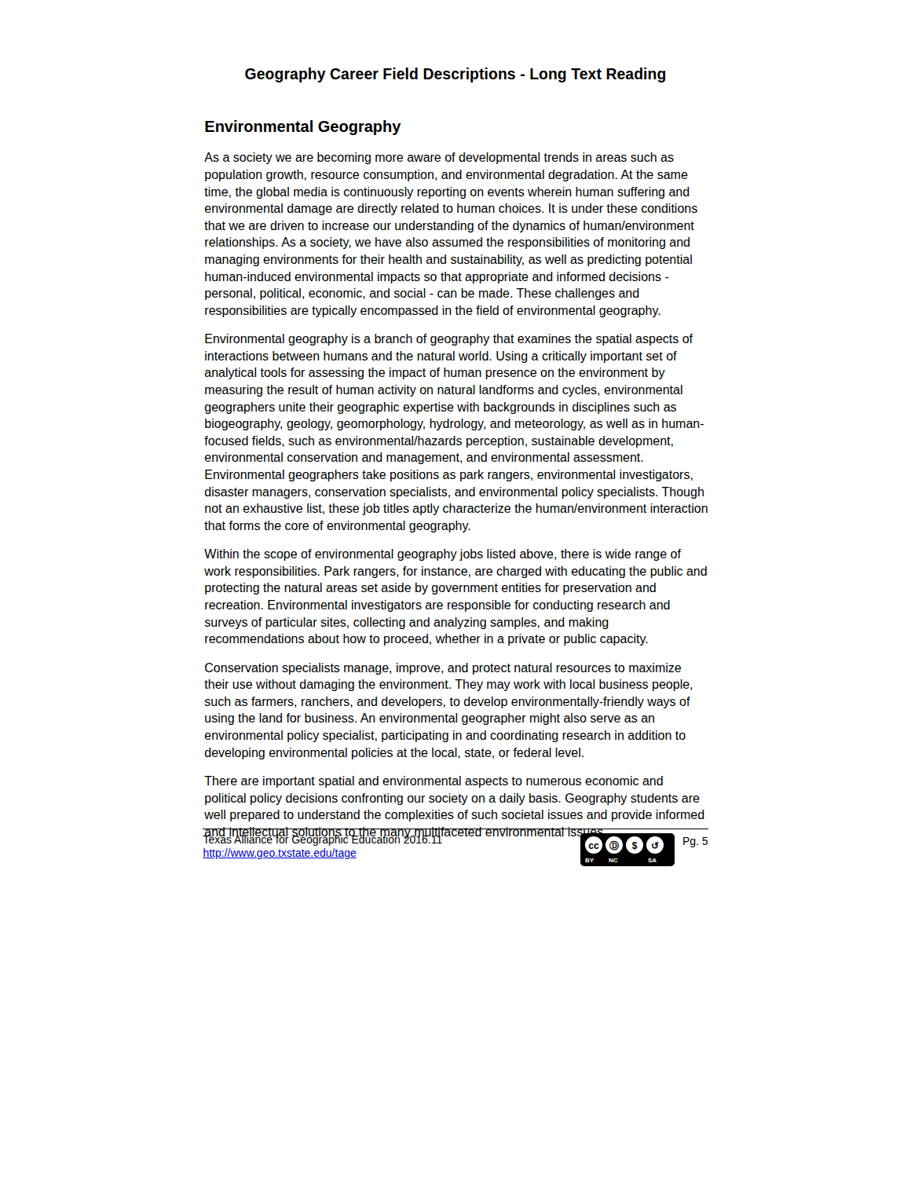Geography Career Field Descriptions - Long Text Reading
Environmental Geography
As a society we are becoming more aware of developmental trends in areas such as population growth, resource consumption, and environmental degradation. At the same time, the global media is continuously reporting on events wherein human suffering and environmental damage are directly related to human choices. It is under these conditions that we are driven to increase our understanding of the dynamics of human/environment relationships. As a society, we have also assumed the responsibilities of monitoring and managing environments for their health and sustainability, as well as predicting potential human-induced environmental impacts so that appropriate and informed decisions - personal, political, economic, and social - can be made. These challenges and responsibilities are typically encompassed in the field of environmental geography.
Environmental geography is a branch of geography that examines the spatial aspects of interactions between humans and the natural world. Using a critically important set of analytical tools for assessing the impact of human presence on the environment by measuring the result of human activity on natural landforms and cycles, environmental geographers unite their geographic expertise with backgrounds in disciplines such as biogeography, geology, geomorphology, hydrology, and meteorology, as well as in human-focused fields, such as environmental/hazards perception, sustainable development, environmental conservation and management, and environmental assessment. Environmental geographers take positions as park rangers, environmental investigators, disaster managers, conservation specialists, and environmental policy specialists. Though not an exhaustive list, these job titles aptly characterize the human/environment interaction that forms the core of environmental geography.
Within the scope of environmental geography jobs listed above, there is wide range of work responsibilities. Park rangers, for instance, are charged with educating the public and protecting the natural areas set aside by government entities for preservation and recreation. Environmental investigators are responsible for conducting research and surveys of particular sites, collecting and analyzing samples, and making recommendations about how to proceed, whether in a private or public capacity.
Conservation specialists manage, improve, and protect natural resources to maximize their use without damaging the environment. They may work with local business people, such as farmers, ranchers, and developers, to develop environmentally-friendly ways of using the land for business. An environmental geographer might also serve as an environmental policy specialist, participating in and coordinating research in addition to developing environmental policies at the local, state, or federal level.
There are important spatial and environmental aspects to numerous economic and political policy decisions confronting our society on a daily basis. Geography students are well prepared to understand the complexities of such societal issues and provide informed and intellectual solutions to the many multifaceted environmental issues.
Texas Alliance for Geographic Education 2016.11
http://www.geo.txstate.edu/tage
cc Ⓓ $ ↺ BY NC SA
Pg. 5